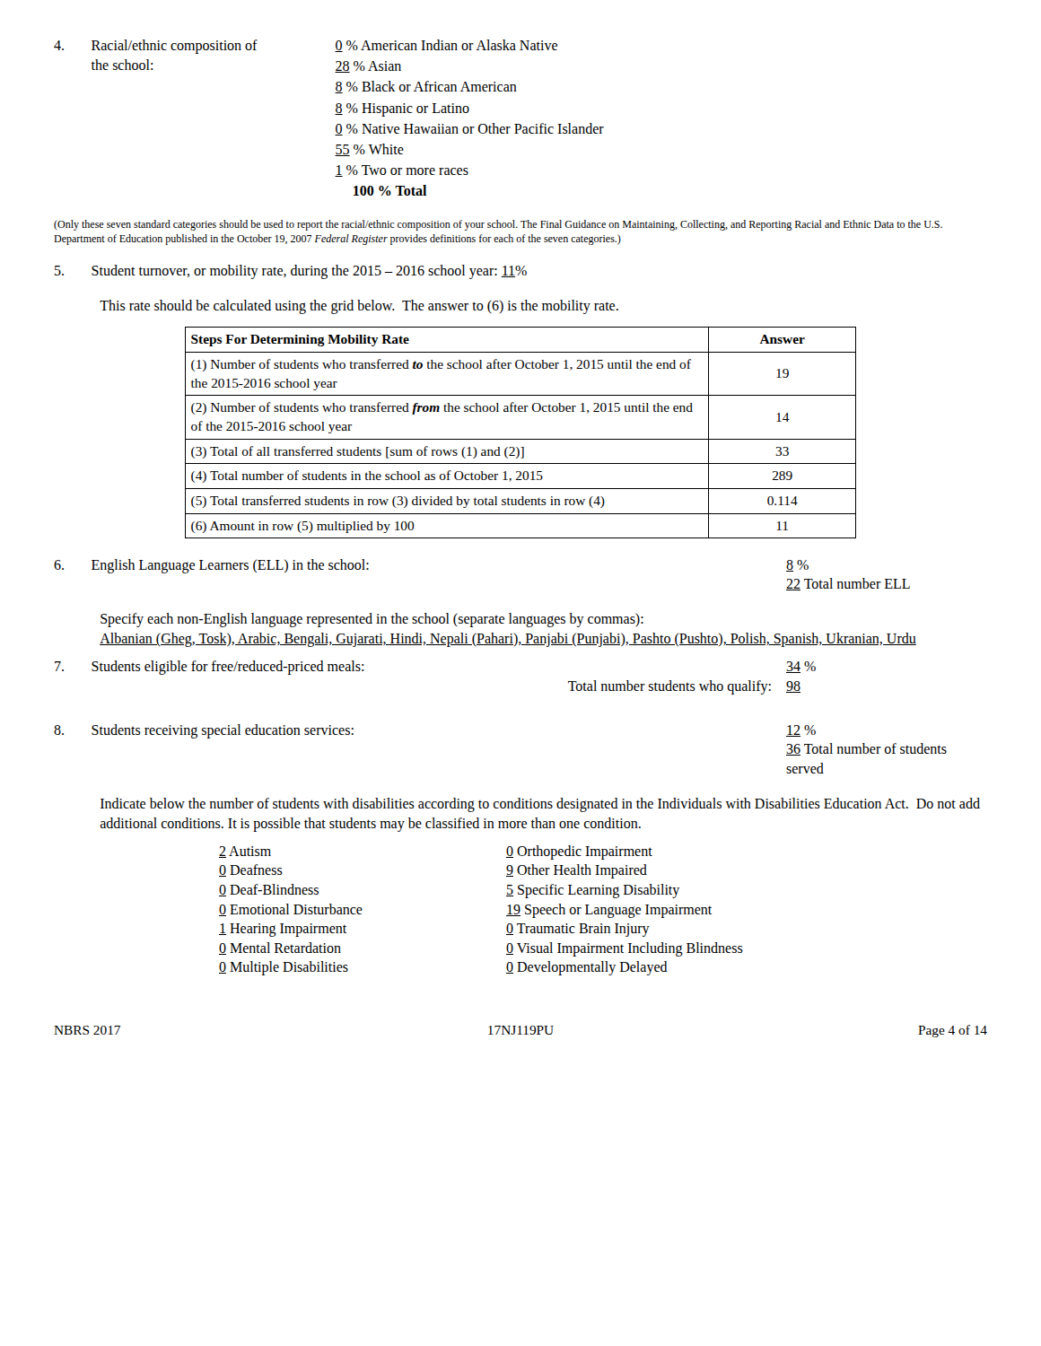4.
Racial/ethnic composition of
the school:
0 % American Indian or Alaska Native
28 % Asian
8 % Black or African American
8 % Hispanic or Latino
0 % Native Hawaiian or Other Pacific Islander
55 % White
1 % Two or more races
100 % Total
(Only these seven standard categories should be used to report the racial/ethnic composition of your school. The Final Guidance on Maintaining, Collecting, and Reporting Racial and Ethnic Data to the U.S. Department of Education published in the October 19, 2007 Federal Register provides definitions for each of the seven categories.)
5.
Student turnover, or mobility rate, during the 2015 – 2016 school year: 11%
This rate should be calculated using the grid below. The answer to (6) is the mobility rate.
| Steps For Determining Mobility Rate | Answer |
| --- | --- |
| (1) Number of students who transferred to the school after October 1, 2015 until the end of the 2015-2016 school year | 19 |
| (2) Number of students who transferred from the school after October 1, 2015 until the end of the 2015-2016 school year | 14 |
| (3) Total of all transferred students [sum of rows (1) and (2)] | 33 |
| (4) Total number of students in the school as of October 1, 2015 | 289 |
| (5) Total transferred students in row (3) divided by total students in row (4) | 0.114 |
| (6) Amount in row (5) multiplied by 100 | 11 |
6.
English Language Learners (ELL) in the school:
8 %
22 Total number ELL
Specify each non-English language represented in the school (separate languages by commas):
Albanian (Gheg, Tosk), Arabic, Bengali, Gujarati, Hindi, Nepali (Pahari), Panjabi (Punjabi), Pashto (Pushto), Polish, Spanish, Ukranian, Urdu
7.
Students eligible for free/reduced-priced meals:
34 %
Total number students who qualify:
98
8.
Students receiving special education services:
12 %
36 Total number of students served
Indicate below the number of students with disabilities according to conditions designated in the Individuals with Disabilities Education Act. Do not add additional conditions. It is possible that students may be classified in more than one condition.
2 Autism
0 Deafness
0 Deaf-Blindness
0 Emotional Disturbance
1 Hearing Impairment
0 Mental Retardation
0 Multiple Disabilities
0 Orthopedic Impairment
9 Other Health Impaired
5 Specific Learning Disability
19 Speech or Language Impairment
0 Traumatic Brain Injury
0 Visual Impairment Including Blindness
0 Developmentally Delayed
NBRS 2017
17NJ119PU
Page 4 of 14